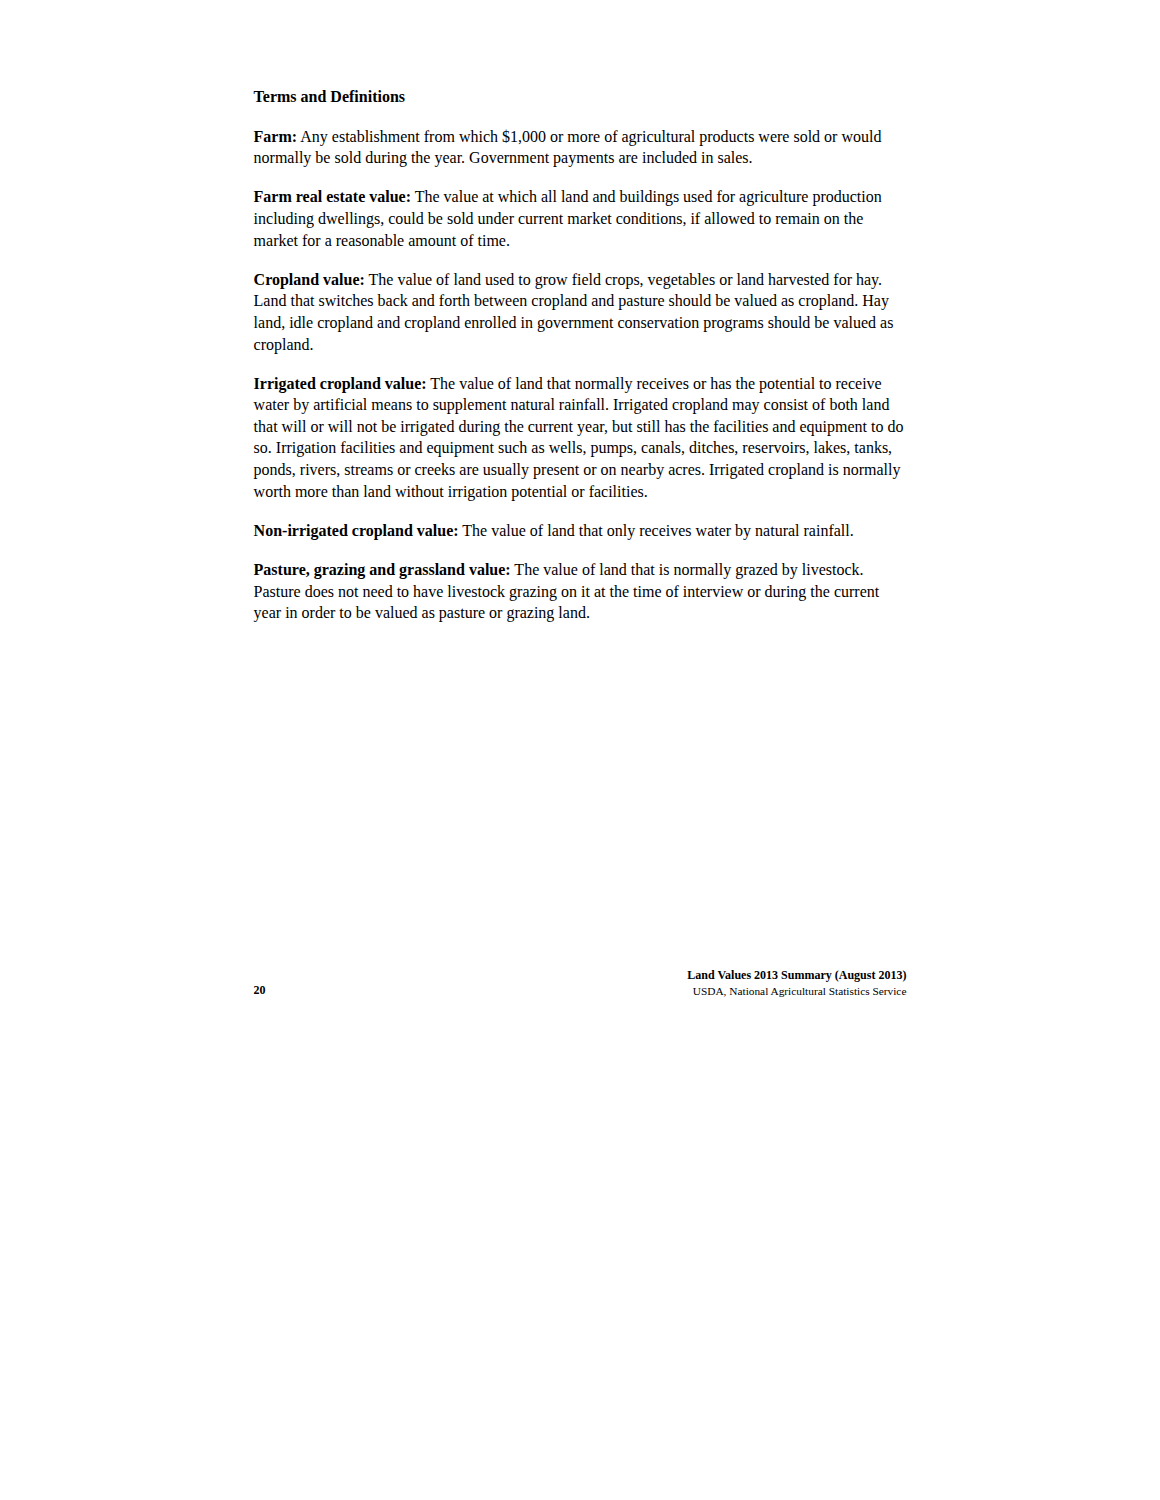Terms and Definitions
Farm: Any establishment from which $1,000 or more of agricultural products were sold or would normally be sold during the year. Government payments are included in sales.
Farm real estate value: The value at which all land and buildings used for agriculture production including dwellings, could be sold under current market conditions, if allowed to remain on the market for a reasonable amount of time.
Cropland value: The value of land used to grow field crops, vegetables or land harvested for hay. Land that switches back and forth between cropland and pasture should be valued as cropland. Hay land, idle cropland and cropland enrolled in government conservation programs should be valued as cropland.
Irrigated cropland value: The value of land that normally receives or has the potential to receive water by artificial means to supplement natural rainfall. Irrigated cropland may consist of both land that will or will not be irrigated during the current year, but still has the facilities and equipment to do so. Irrigation facilities and equipment such as wells, pumps, canals, ditches, reservoirs, lakes, tanks, ponds, rivers, streams or creeks are usually present or on nearby acres. Irrigated cropland is normally worth more than land without irrigation potential or facilities.
Non-irrigated cropland value: The value of land that only receives water by natural rainfall.
Pasture, grazing and grassland value: The value of land that is normally grazed by livestock. Pasture does not need to have livestock grazing on it at the time of interview or during the current year in order to be valued as pasture or grazing land.
20
Land Values 2013 Summary (August 2013)
USDA, National Agricultural Statistics Service